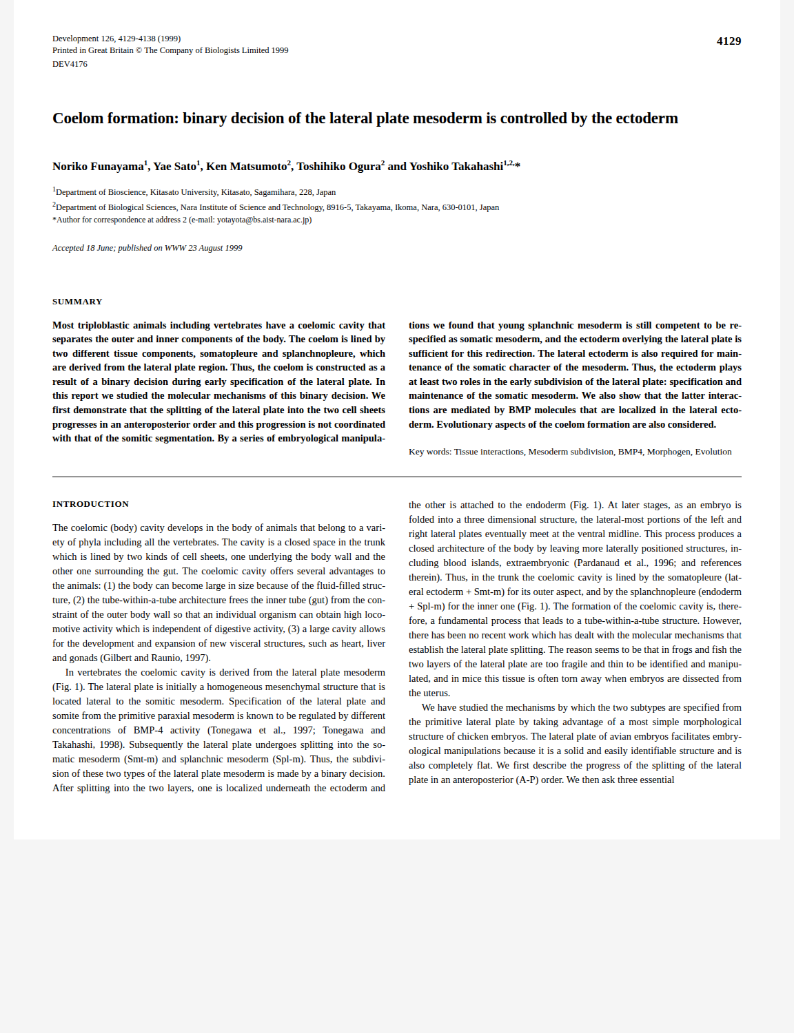4129
Development 126, 4129-4138 (1999)
Printed in Great Britain © The Company of Biologists Limited 1999
DEV4176
Coelom formation: binary decision of the lateral plate mesoderm is controlled by the ectoderm
Noriko Funayama1, Yae Sato1, Ken Matsumoto2, Toshihiko Ogura2 and Yoshiko Takahashi1,2,*
1Department of Bioscience, Kitasato University, Kitasato, Sagamihara, 228, Japan
2Department of Biological Sciences, Nara Institute of Science and Technology, 8916-5, Takayama, Ikoma, Nara, 630-0101, Japan
*Author for correspondence at address 2 (e-mail: yotayota@bs.aist-nara.ac.jp)
Accepted 18 June; published on WWW 23 August 1999
SUMMARY
Most triploblastic animals including vertebrates have a coelomic cavity that separates the outer and inner components of the body. The coelom is lined by two different tissue components, somatopleure and splanchnopleure, which are derived from the lateral plate region. Thus, the coelom is constructed as a result of a binary decision during early specification of the lateral plate. In this report we studied the molecular mechanisms of this binary decision. We first demonstrate that the splitting of the lateral plate into the two cell sheets progresses in an anteroposterior order and this progression is not coordinated with that of the somitic segmentation. By a series of embryological manipulations we found that young splanchnic mesoderm is still competent to be respecified as somatic mesoderm, and the ectoderm overlying the lateral plate is sufficient for this redirection. The lateral ectoderm is also required for maintenance of the somatic character of the mesoderm. Thus, the ectoderm plays at least two roles in the early subdivision of the lateral plate: specification and maintenance of the somatic mesoderm. We also show that the latter interactions are mediated by BMP molecules that are localized in the lateral ectoderm. Evolutionary aspects of the coelom formation are also considered.
Key words: Tissue interactions, Mesoderm subdivision, BMP4, Morphogen, Evolution
INTRODUCTION
The coelomic (body) cavity develops in the body of animals that belong to a variety of phyla including all the vertebrates. The cavity is a closed space in the trunk which is lined by two kinds of cell sheets, one underlying the body wall and the other one surrounding the gut. The coelomic cavity offers several advantages to the animals: (1) the body can become large in size because of the fluid-filled structure, (2) the tube-within-a-tube architecture frees the inner tube (gut) from the constraint of the outer body wall so that an individual organism can obtain high locomotive activity which is independent of digestive activity, (3) a large cavity allows for the development and expansion of new visceral structures, such as heart, liver and gonads (Gilbert and Raunio, 1997).
In vertebrates the coelomic cavity is derived from the lateral plate mesoderm (Fig. 1). The lateral plate is initially a homogeneous mesenchymal structure that is located lateral to the somitic mesoderm. Specification of the lateral plate and somite from the primitive paraxial mesoderm is known to be regulated by different concentrations of BMP-4 activity (Tonegawa et al., 1997; Tonegawa and Takahashi, 1998). Subsequently the lateral plate undergoes splitting into the somatic mesoderm (Smt-m) and splanchnic mesoderm (Spl-m). Thus, the subdivision of these two types of the lateral plate mesoderm is made by a binary decision. After splitting into the two layers, one is localized underneath the ectoderm and the other is attached to the endoderm (Fig. 1). At later stages, as an embryo is folded into a three dimensional structure, the lateral-most portions of the left and right lateral plates eventually meet at the ventral midline. This process produces a closed architecture of the body by leaving more laterally positioned structures, including blood islands, extraembryonic (Pardanaud et al., 1996; and references therein). Thus, in the trunk the coelomic cavity is lined by the somatopleure (lateral ectoderm + Smt-m) for its outer aspect, and by the splanchnopleure (endoderm + Spl-m) for the inner one (Fig. 1). The formation of the coelomic cavity is, therefore, a fundamental process that leads to a tube-within-a-tube structure. However, there has been no recent work which has dealt with the molecular mechanisms that establish the lateral plate splitting. The reason seems to be that in frogs and fish the two layers of the lateral plate are too fragile and thin to be identified and manipulated, and in mice this tissue is often torn away when embryos are dissected from the uterus.
We have studied the mechanisms by which the two subtypes are specified from the primitive lateral plate by taking advantage of a most simple morphological structure of chicken embryos. The lateral plate of avian embryos facilitates embryological manipulations because it is a solid and easily identifiable structure and is also completely flat. We first describe the progress of the splitting of the lateral plate in an anteroposterior (A-P) order. We then ask three essential